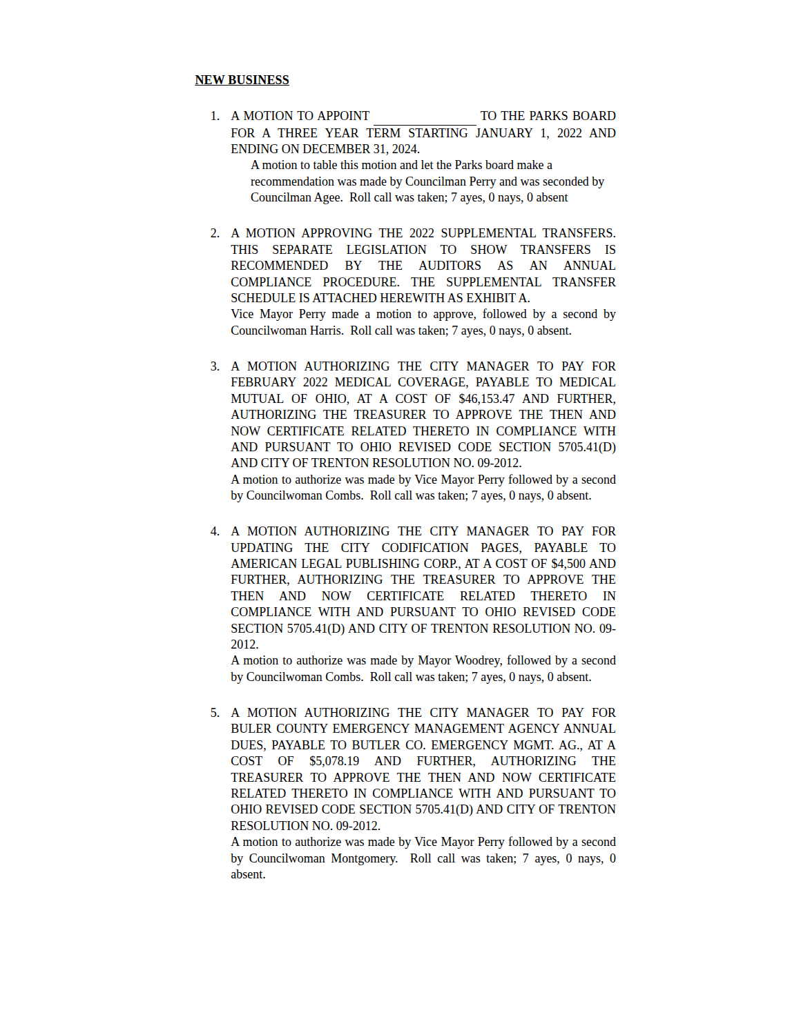NEW BUSINESS
A motion to appoint to the Parks Board for a three year term starting January 1, 2022 and ending on December 31, 2024.
A motion to table this motion and let the Parks board make a recommendation was made by Councilman Perry and was seconded by Councilman Agee. Roll call was taken; 7 ayes, 0 nays, 0 absent
A motion approving the 2022 supplemental transfers. This separate legislation to show transfers is recommended by the auditors as an annual compliance procedure. The supplemental transfer schedule is attached herewith as Exhibit A.
Vice Mayor Perry made a motion to approve, followed by a second by Councilwoman Harris. Roll call was taken; 7 ayes, 0 nays, 0 absent.
A motion authorizing the City Manager to pay for February 2022 medical coverage, payable to Medical Mutual of Ohio, at a cost of $46,153.47 and further, authorizing the Treasurer to approve the then and now certificate related thereto in compliance with and pursuant to Ohio Revised Code Section 5705.41(D) and City of Trenton Resolution No. 09-2012.
A motion to authorize was made by Vice Mayor Perry followed by a second by Councilwoman Combs. Roll call was taken; 7 ayes, 0 nays, 0 absent.
A motion authorizing the City Manager to pay for updating the city codification pages, payable to American Legal Publishing Corp., at a cost of $4,500 and further, authorizing the Treasurer to approve the then and now certificate related thereto in compliance with and pursuant to Ohio Revised Code Section 5705.41(D) and City of Trenton Resolution No. 09-2012.
A motion to authorize was made by Mayor Woodrey, followed by a second by Councilwoman Combs. Roll call was taken; 7 ayes, 0 nays, 0 absent.
A motion authorizing the City Manager to pay for Buler County Emergency Management Agency annual dues, payable to Butler Co. Emergency Mgmt. Ag., at a cost of $5,078.19 and further, authorizing the Treasurer to approve the then and now certificate related thereto in compliance with and pursuant to Ohio Revised Code Section 5705.41(D) and City of Trenton Resolution No. 09-2012.
A motion to authorize was made by Vice Mayor Perry followed by a second by Councilwoman Montgomery. Roll call was taken; 7 ayes, 0 nays, 0 absent.